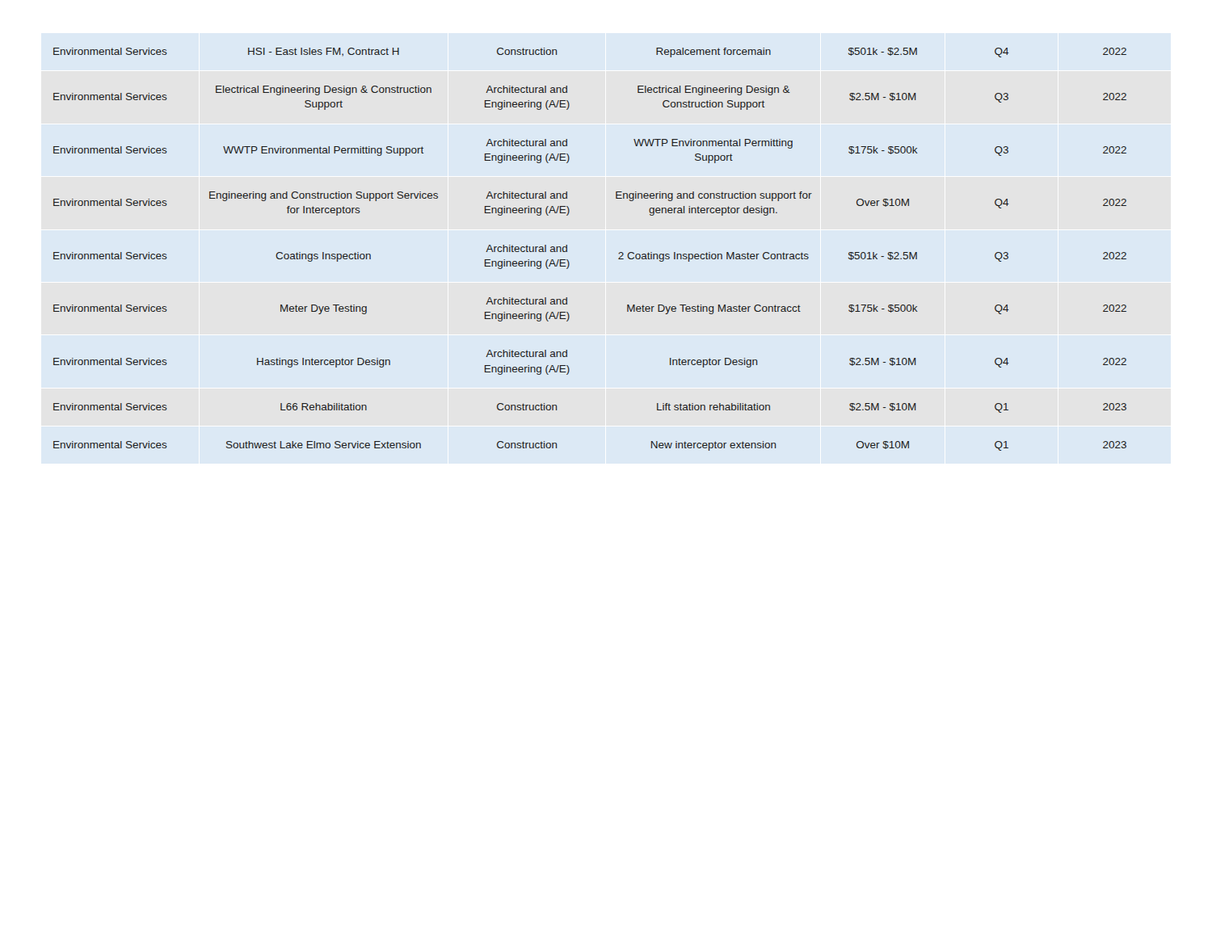| Environmental Services | HSI - East Isles FM, Contract H | Construction | Repalcement forcemain | $501k - $2.5M | Q4 | 2022 |
| Environmental Services | Electrical Engineering Design & Construction Support | Architectural and Engineering (A/E) | Electrical Engineering Design & Construction Support | $2.5M - $10M | Q3 | 2022 |
| Environmental Services | WWTP Environmental Permitting Support | Architectural and Engineering (A/E) | WWTP Environmental Permitting Support | $175k - $500k | Q3 | 2022 |
| Environmental Services | Engineering and Construction Support Services for Interceptors | Architectural and Engineering (A/E) | Engineering and construction support for general interceptor design. | Over $10M | Q4 | 2022 |
| Environmental Services | Coatings Inspection | Architectural and Engineering (A/E) | 2 Coatings Inspection Master Contracts | $501k - $2.5M | Q3 | 2022 |
| Environmental Services | Meter Dye Testing | Architectural and Engineering (A/E) | Meter Dye Testing Master Contracct | $175k - $500k | Q4 | 2022 |
| Environmental Services | Hastings Interceptor Design | Architectural and Engineering (A/E) | Interceptor Design | $2.5M - $10M | Q4 | 2022 |
| Environmental Services | L66 Rehabilitation | Construction | Lift station rehabilitation | $2.5M - $10M | Q1 | 2023 |
| Environmental Services | Southwest Lake Elmo Service Extension | Construction | New interceptor extension | Over $10M | Q1 | 2023 |